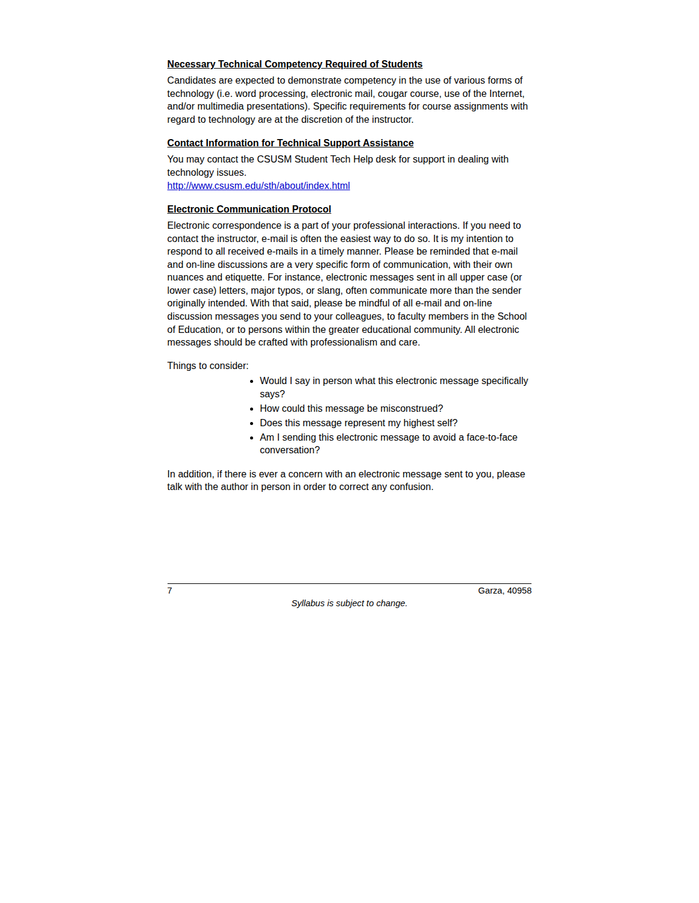Necessary Technical Competency Required of Students
Candidates are expected to demonstrate competency in the use of various forms of technology (i.e. word processing, electronic mail, cougar course, use of the Internet, and/or multimedia presentations). Specific requirements for course assignments with regard to technology are at the discretion of the instructor.
Contact Information for Technical Support Assistance
You may contact the CSUSM Student Tech Help desk for support in dealing with technology issues.
http://www.csusm.edu/sth/about/index.html
Electronic Communication Protocol
Electronic correspondence is a part of your professional interactions. If you need to contact the instructor, e-mail is often the easiest way to do so. It is my intention to respond to all received e-mails in a timely manner. Please be reminded that e-mail and on-line discussions are a very specific form of communication, with their own nuances and etiquette. For instance, electronic messages sent in all upper case (or lower case) letters, major typos, or slang, often communicate more than the sender originally intended. With that said, please be mindful of all e-mail and on-line discussion messages you send to your colleagues, to faculty members in the School of Education, or to persons within the greater educational community. All electronic messages should be crafted with professionalism and care.
Things to consider:
Would I say in person what this electronic message specifically says?
How could this message be misconstrued?
Does this message represent my highest self?
Am I sending this electronic message to avoid a face-to-face conversation?
In addition, if there is ever a concern with an electronic message sent to you, please talk with the author in person in order to correct any confusion.
7 Garza, 40958
Syllabus is subject to change.